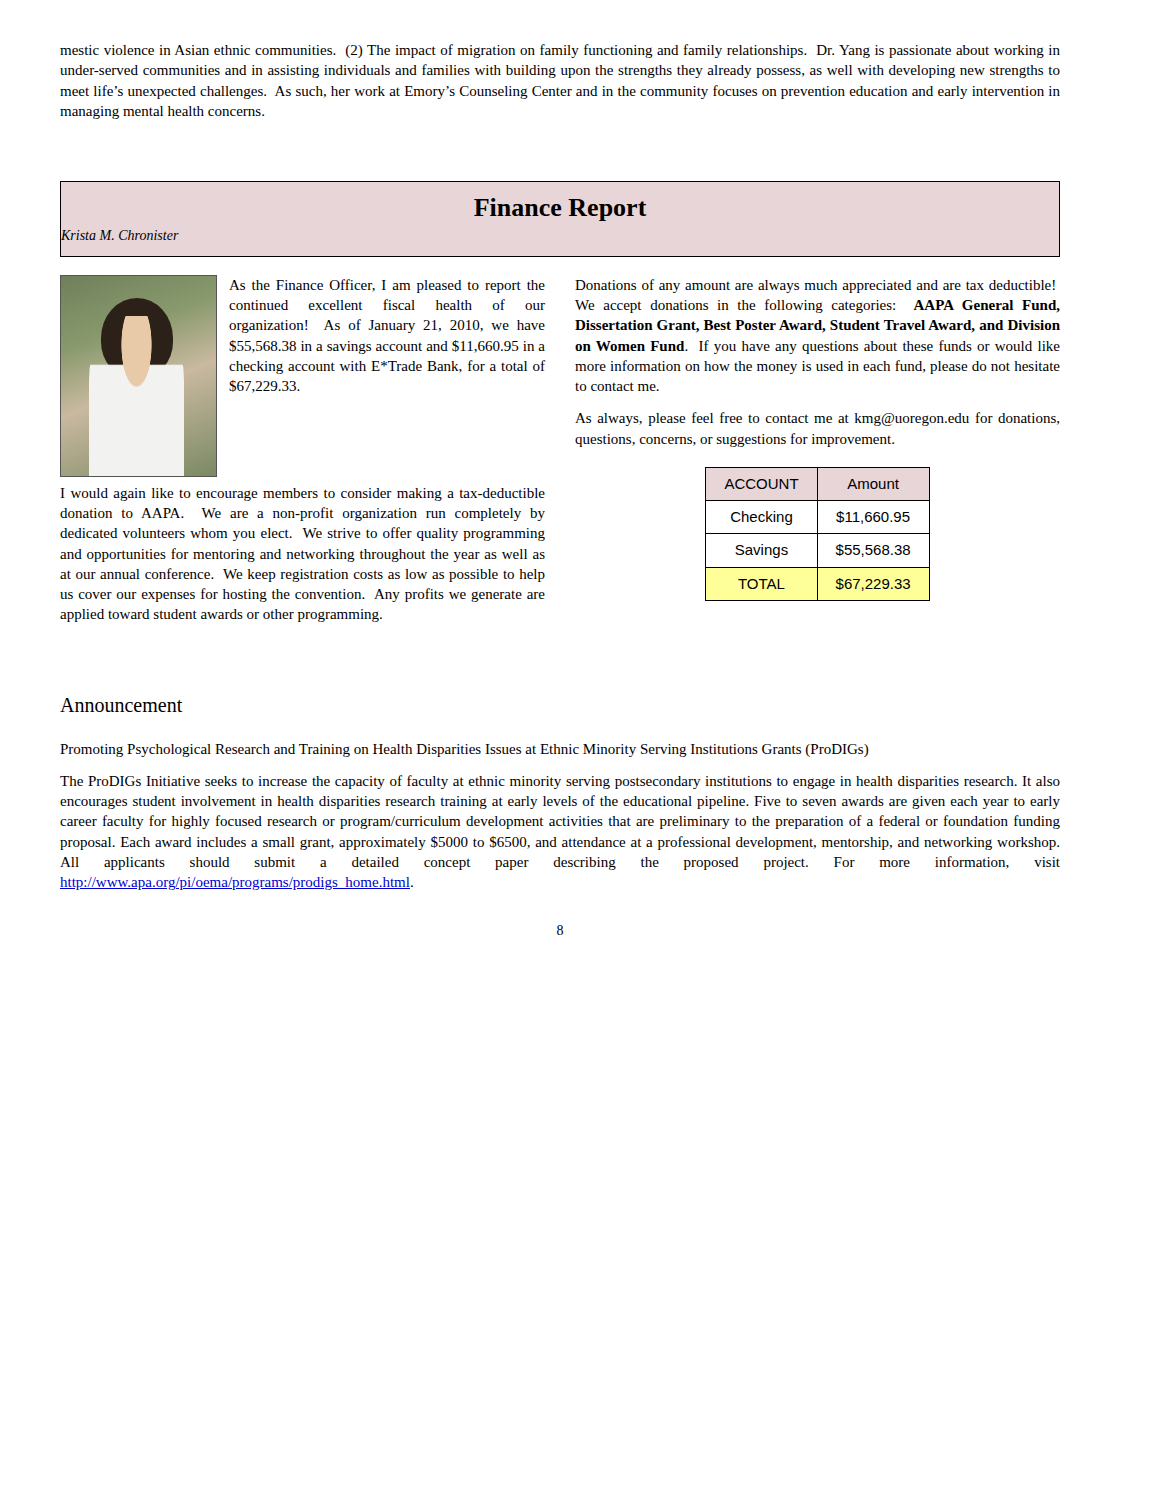mestic violence in Asian ethnic communities. (2) The impact of migration on family functioning and family relationships. Dr. Yang is passionate about working in under-served communities and in assisting individuals and families with building upon the strengths they already possess, as well with developing new strengths to meet life’s unexpected challenges. As such, her work at Emory’s Counseling Center and in the community focuses on prevention education and early intervention in managing mental health concerns.
Finance Report
Krista M. Chronister
As the Finance Officer, I am pleased to report the continued excellent fiscal health of our organization! As of January 21, 2010, we have $55,568.38 in a savings account and $11,660.95 in a checking account with E*Trade Bank, for a total of $67,229.33.
I would again like to encourage members to consider making a tax-deductible donation to AAPA. We are a non-profit organization run completely by dedicated volunteers whom you elect. We strive to offer quality programming and opportunities for mentoring and networking throughout the year as well as at our annual conference. We keep registration costs as low as possible to help us cover our expenses for hosting the convention. Any profits we generate are applied toward student awards or other programming.
Donations of any amount are always much appreciated and are tax deductible! We accept donations in the following categories: AAPA General Fund, Dissertation Grant, Best Poster Award, Student Travel Award, and Division on Women Fund. If you have any questions about these funds or would like more information on how the money is used in each fund, please do not hesitate to contact me.
As always, please feel free to contact me at kmg@uoregon.edu for donations, questions, concerns, or suggestions for improvement.
| ACCOUNT | Amount |
| --- | --- |
| Checking | $11,660.95 |
| Savings | $55,568.38 |
| TOTAL | $67,229.33 |
Announcement
Promoting Psychological Research and Training on Health Disparities Issues at Ethnic Minority Serving Institutions Grants (ProDIGs)
The ProDIGs Initiative seeks to increase the capacity of faculty at ethnic minority serving postsecondary institutions to engage in health disparities research. It also encourages student involvement in health disparities research training at early levels of the educational pipeline. Five to seven awards are given each year to early career faculty for highly focused research or program/curriculum development activities that are preliminary to the preparation of a federal or foundation funding proposal. Each award includes a small grant, approximately $5000 to $6500, and attendance at a professional development, mentorship, and networking workshop. All applicants should submit a detailed concept paper describing the proposed project. For more information, visit http://www.apa.org/pi/oema/programs/prodigs_home.html.
8